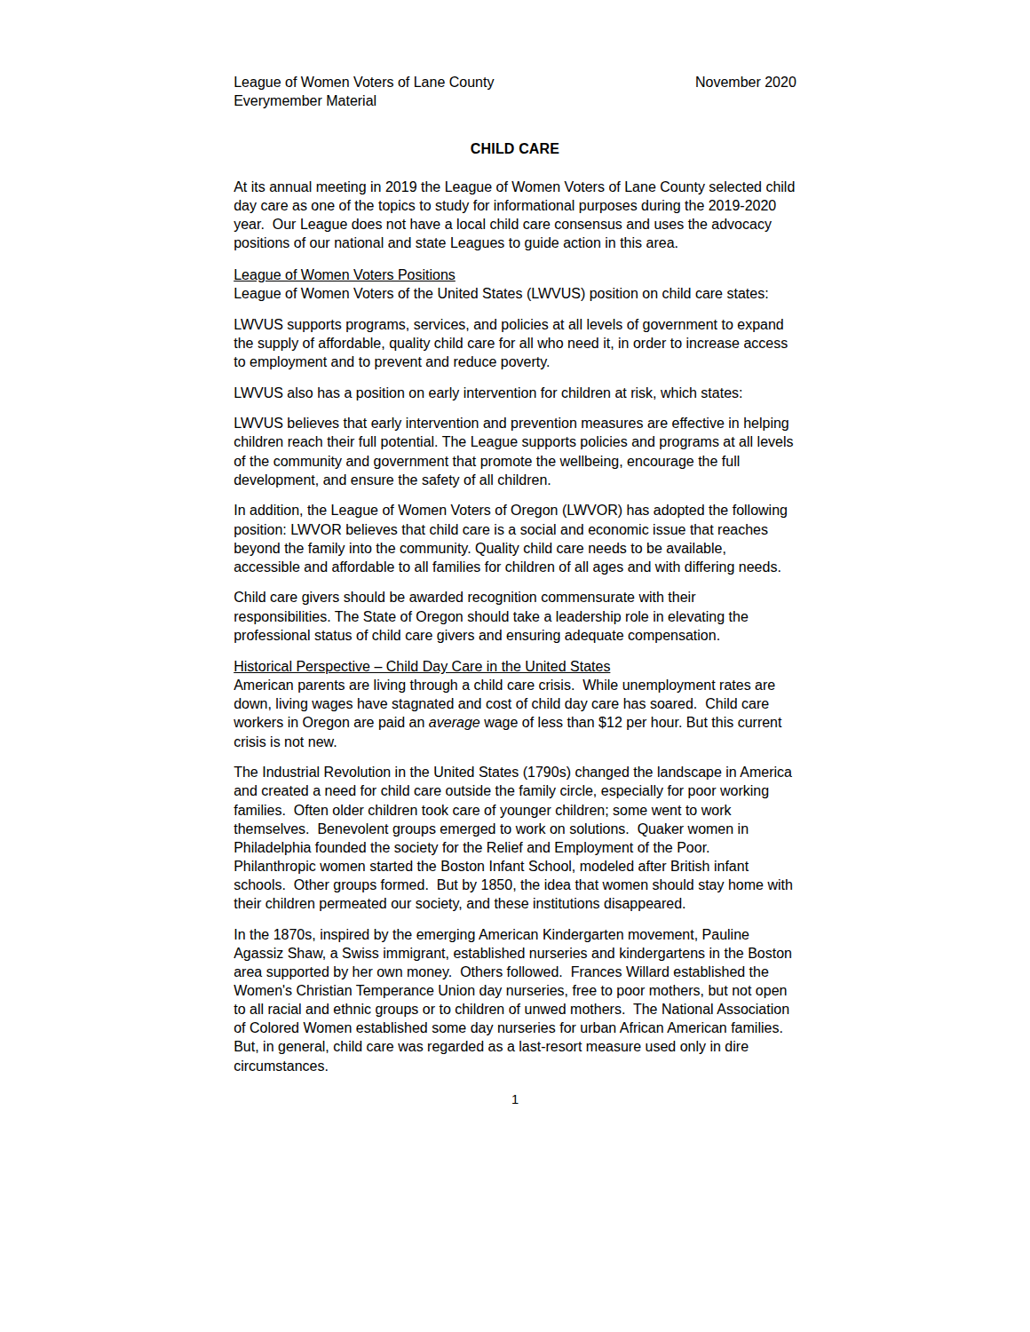League of Women Voters of Lane County
Everymember Material
November 2020
CHILD CARE
At its annual meeting in 2019 the League of Women Voters of Lane County selected child day care as one of the topics to study for informational purposes during the 2019-2020 year. Our League does not have a local child care consensus and uses the advocacy positions of our national and state Leagues to guide action in this area.
League of Women Voters Positions
League of Women Voters of the United States (LWVUS) position on child care states:
LWVUS supports programs, services, and policies at all levels of government to expand the supply of affordable, quality child care for all who need it, in order to increase access to employment and to prevent and reduce poverty.
LWVUS also has a position on early intervention for children at risk, which states:
LWVUS believes that early intervention and prevention measures are effective in helping children reach their full potential. The League supports policies and programs at all levels of the community and government that promote the wellbeing, encourage the full development, and ensure the safety of all children.
In addition, the League of Women Voters of Oregon (LWVOR) has adopted the following position: LWVOR believes that child care is a social and economic issue that reaches beyond the family into the community. Quality child care needs to be available, accessible and affordable to all families for children of all ages and with differing needs.
Child care givers should be awarded recognition commensurate with their responsibilities. The State of Oregon should take a leadership role in elevating the professional status of child care givers and ensuring adequate compensation.
Historical Perspective – Child Day Care in the United States
American parents are living through a child care crisis. While unemployment rates are down, living wages have stagnated and cost of child day care has soared. Child care workers in Oregon are paid an average wage of less than $12 per hour. But this current crisis is not new.
The Industrial Revolution in the United States (1790s) changed the landscape in America and created a need for child care outside the family circle, especially for poor working families. Often older children took care of younger children; some went to work themselves. Benevolent groups emerged to work on solutions. Quaker women in Philadelphia founded the society for the Relief and Employment of the Poor. Philanthropic women started the Boston Infant School, modeled after British infant schools. Other groups formed. But by 1850, the idea that women should stay home with their children permeated our society, and these institutions disappeared.
In the 1870s, inspired by the emerging American Kindergarten movement, Pauline Agassiz Shaw, a Swiss immigrant, established nurseries and kindergartens in the Boston area supported by her own money. Others followed. Frances Willard established the Women's Christian Temperance Union day nurseries, free to poor mothers, but not open to all racial and ethnic groups or to children of unwed mothers. The National Association of Colored Women established some day nurseries for urban African American families. But, in general, child care was regarded as a last-resort measure used only in dire circumstances.
1